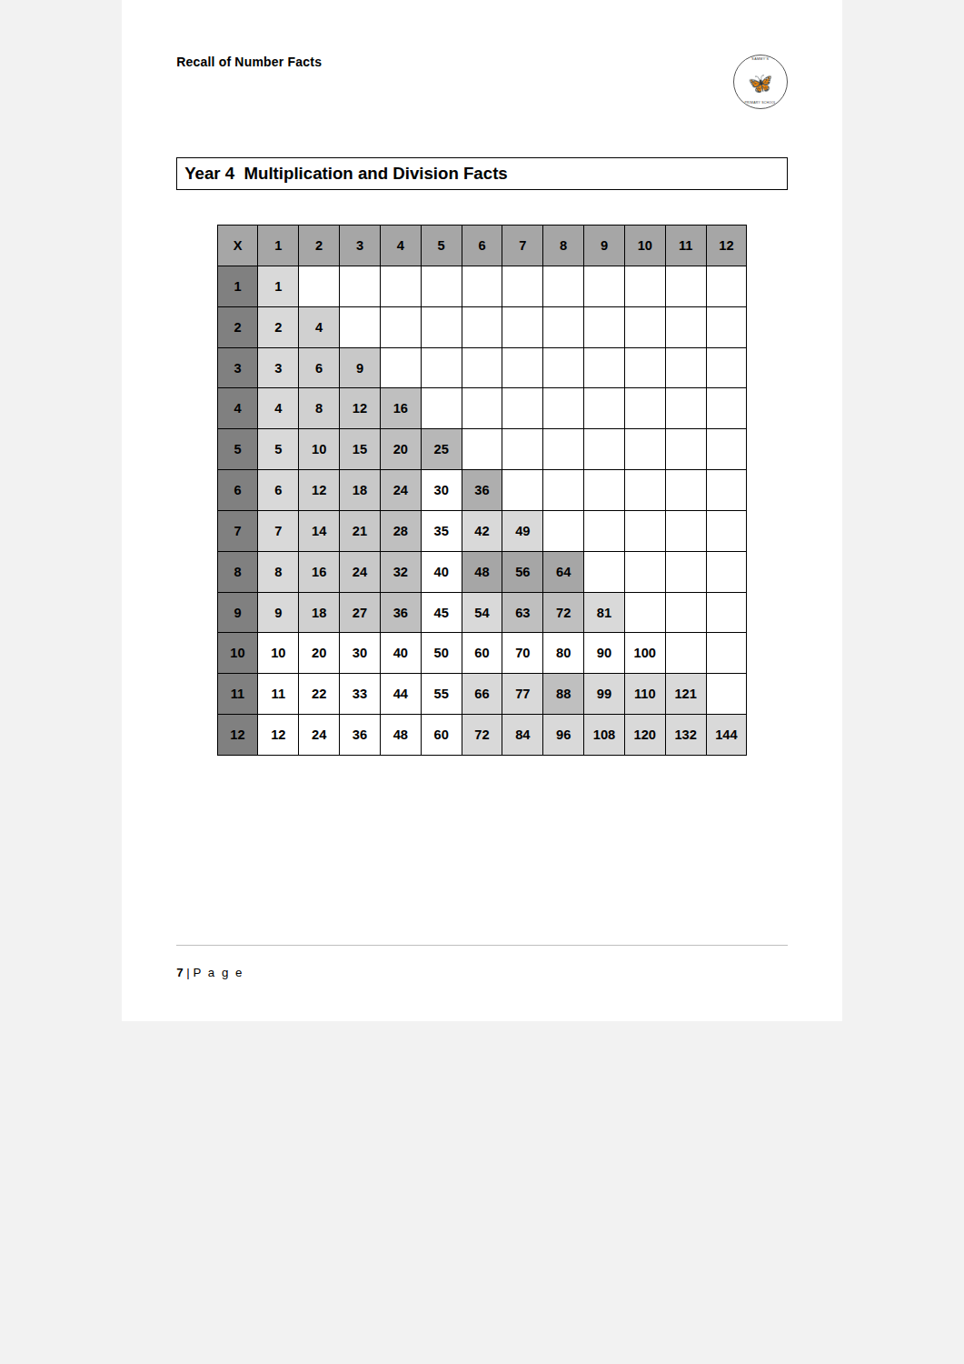Recall of Number Facts
Sammy's
🦋
Primary School
Year 4 Multiplication and Division Facts
| X | 1 | 2 | 3 | 4 | 5 | 6 | 7 | 8 | 9 | 10 | 11 | 12 |
| --- | --- | --- | --- | --- | --- | --- | --- | --- | --- | --- | --- | --- |
| 1 | 1 | | | | | | | | | | | |
| 2 | 2 | 4 | | | | | | | | | | |
| 3 | 3 | 6 | 9 | | | | | | | | | |
| 4 | 4 | 8 | 12 | 16 | | | | | | | | |
| 5 | 5 | 10 | 15 | 20 | 25 | | | | | | | |
| 6 | 6 | 12 | 18 | 24 | 30 | 36 | | | | | | |
| 7 | 7 | 14 | 21 | 28 | 35 | 42 | 49 | | | | | |
| 8 | 8 | 16 | 24 | 32 | 40 | 48 | 56 | 64 | | | | |
| 9 | 9 | 18 | 27 | 36 | 45 | 54 | 63 | 72 | 81 | | | |
| 10 | 10 | 20 | 30 | 40 | 50 | 60 | 70 | 80 | 90 | 100 | | |
| 11 | 11 | 22 | 33 | 44 | 55 | 66 | 77 | 88 | 99 | 110 | 121 | |
| 12 | 12 | 24 | 36 | 48 | 60 | 72 | 84 | 96 | 108 | 120 | 132 | 144 |
7 | P a g e